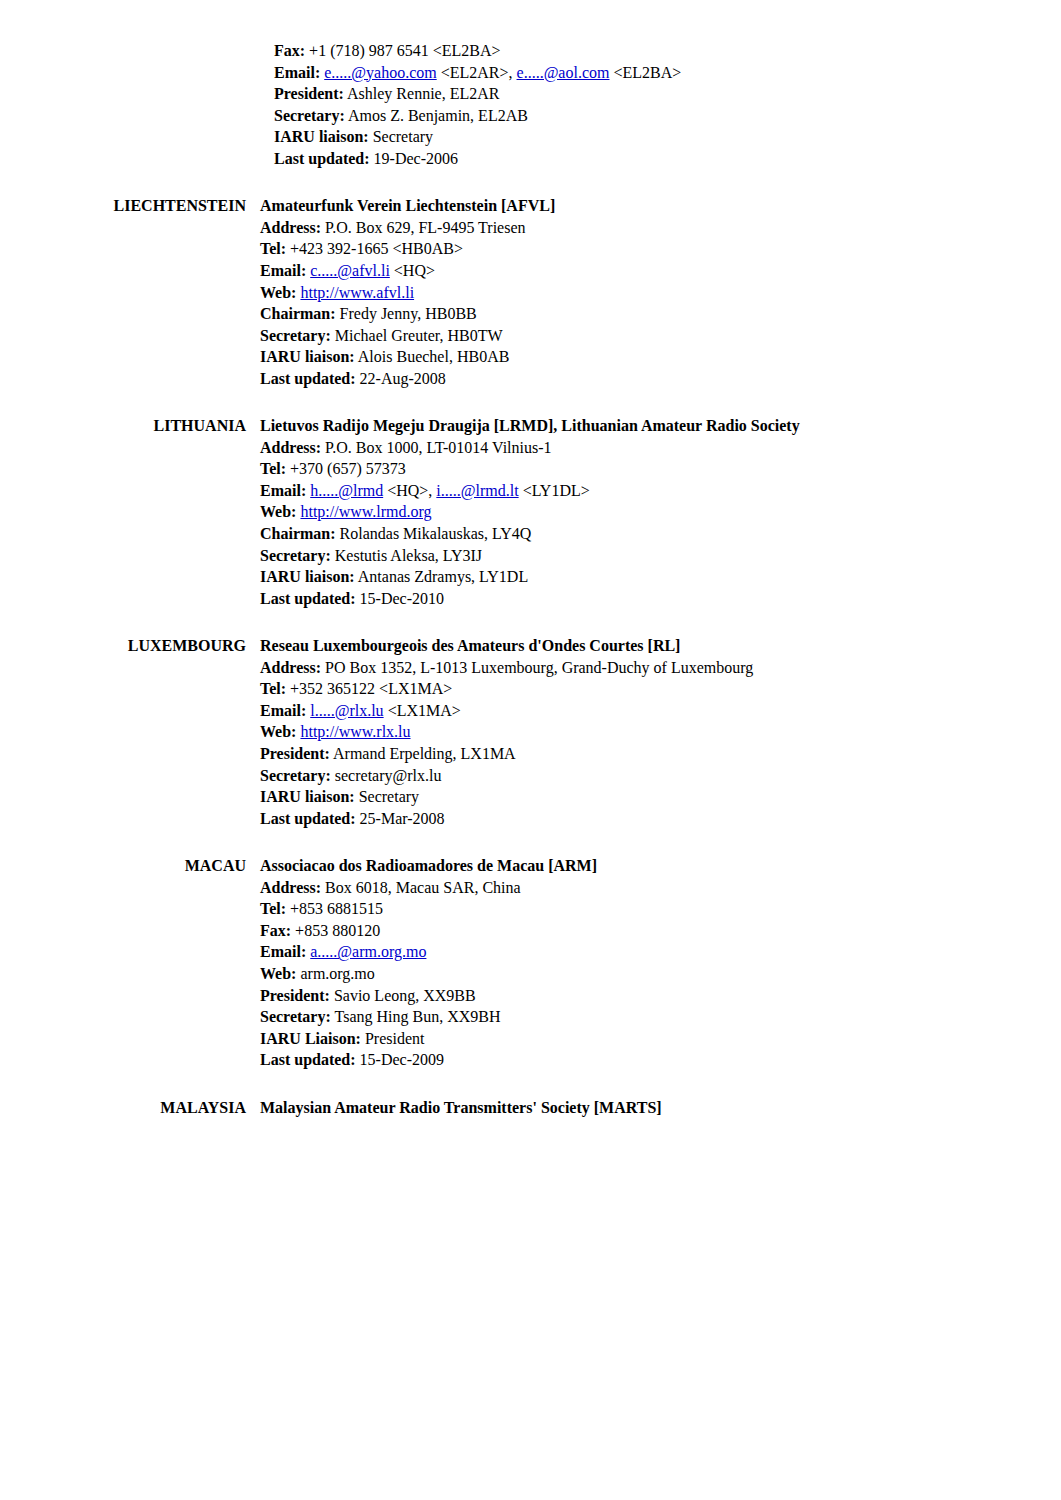Fax: +1 (718) 987 6541 <EL2BA>
Email: e.....@yahoo.com <EL2AR>, e.....@aol.com <EL2BA>
President: Ashley Rennie, EL2AR
Secretary: Amos Z. Benjamin, EL2AB
IARU liaison: Secretary
Last updated: 19-Dec-2006
LIECHTENSTEIN
Amateurfunk Verein Liechtenstein [AFVL]
Address: P.O. Box 629, FL-9495 Triesen
Tel: +423 392-1665 <HB0AB>
Email: c.....@afvl.li <HQ>
Web: http://www.afvl.li
Chairman: Fredy Jenny, HB0BB
Secretary: Michael Greuter, HB0TW
IARU liaison: Alois Buechel, HB0AB
Last updated: 22-Aug-2008
LITHUANIA
Lietuvos Radijo Megeju Draugija [LRMD], Lithuanian Amateur Radio Society
Address: P.O. Box 1000, LT-01014 Vilnius-1
Tel: +370 (657) 57373
Email: h.....@lrmd <HQ>, i.....@lrmd.lt <LY1DL>
Web: http://www.lrmd.org
Chairman: Rolandas Mikalauskas, LY4Q
Secretary: Kestutis Aleksa, LY3IJ
IARU liaison: Antanas Zdramys, LY1DL
Last updated: 15-Dec-2010
LUXEMBOURG
Reseau Luxembourgeois des Amateurs d'Ondes Courtes [RL]
Address: PO Box 1352, L-1013 Luxembourg, Grand-Duchy of Luxembourg
Tel: +352 365122 <LX1MA>
Email: l.....@rlx.lu <LX1MA>
Web: http://www.rlx.lu
President: Armand Erpelding, LX1MA
Secretary: secretary@rlx.lu
IARU liaison: Secretary
Last updated: 25-Mar-2008
MACAU
Associacao dos Radioamadores de Macau [ARM]
Address: Box 6018, Macau SAR, China
Tel: +853 6881515
Fax: +853 880120
Email: a.....@arm.org.mo
Web: arm.org.mo
President: Savio Leong, XX9BB
Secretary: Tsang Hing Bun, XX9BH
IARU Liaison: President
Last updated: 15-Dec-2009
MALAYSIA
Malaysian Amateur Radio Transmitters' Society [MARTS]